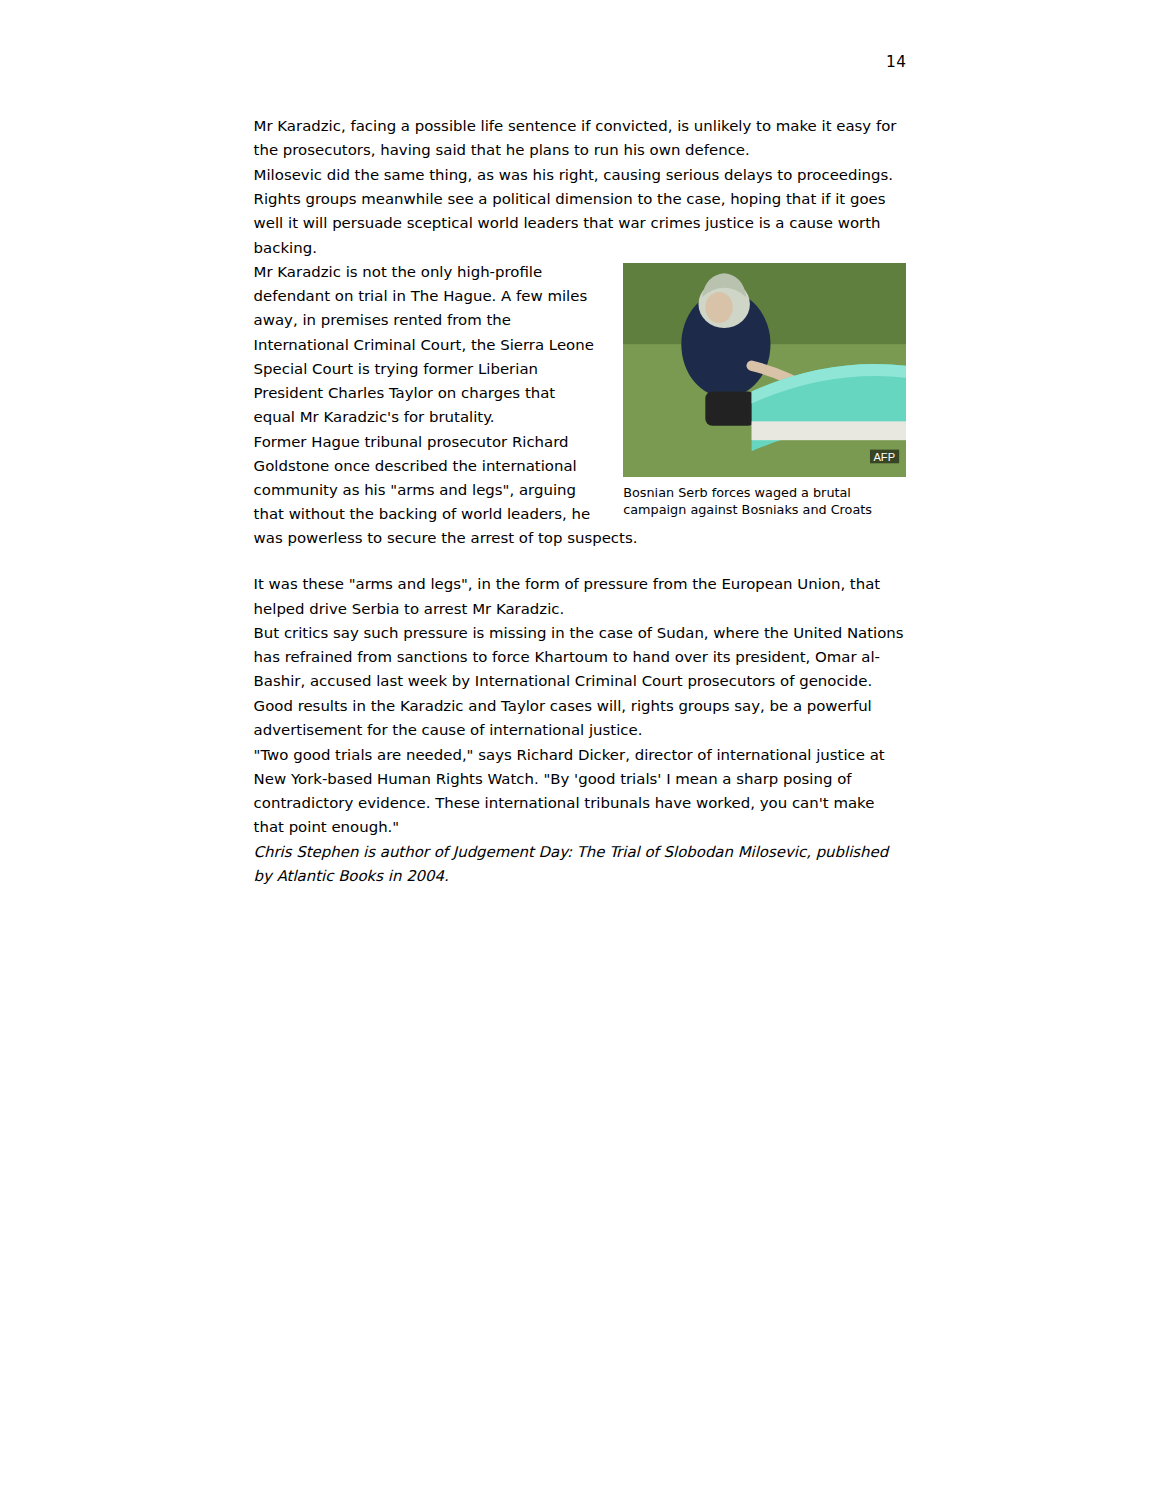14
Mr Karadzic, facing a possible life sentence if convicted, is unlikely to make it easy for the prosecutors, having said that he plans to run his own defence.
Milosevic did the same thing, as was his right, causing serious delays to proceedings.
Rights groups meanwhile see a political dimension to the case, hoping that if it goes well it will persuade sceptical world leaders that war crimes justice is a cause worth backing.
Bosnian Serb forces waged a brutal campaign against Bosniaks and Croats
Mr Karadzic is not the only high-profile defendant on trial in The Hague. A few miles away, in premises rented from the International Criminal Court, the Sierra Leone Special Court is trying former Liberian President Charles Taylor on charges that equal Mr Karadzic's for brutality.
Former Hague tribunal prosecutor Richard Goldstone once described the international community as his "arms and legs", arguing that without the backing of world leaders, he was powerless to secure the arrest of top suspects.
It was these "arms and legs", in the form of pressure from the European Union, that helped drive Serbia to arrest Mr Karadzic.
But critics say such pressure is missing in the case of Sudan, where the United Nations has refrained from sanctions to force Khartoum to hand over its president, Omar al-Bashir, accused last week by International Criminal Court prosecutors of genocide.
Good results in the Karadzic and Taylor cases will, rights groups say, be a powerful advertisement for the cause of international justice.
"Two good trials are needed," says Richard Dicker, director of international justice at New York-based Human Rights Watch. "By 'good trials' I mean a sharp posing of contradictory evidence. These international tribunals have worked, you can't make that point enough."
Chris Stephen is author of Judgement Day: The Trial of Slobodan Milosevic, published by Atlantic Books in 2004.